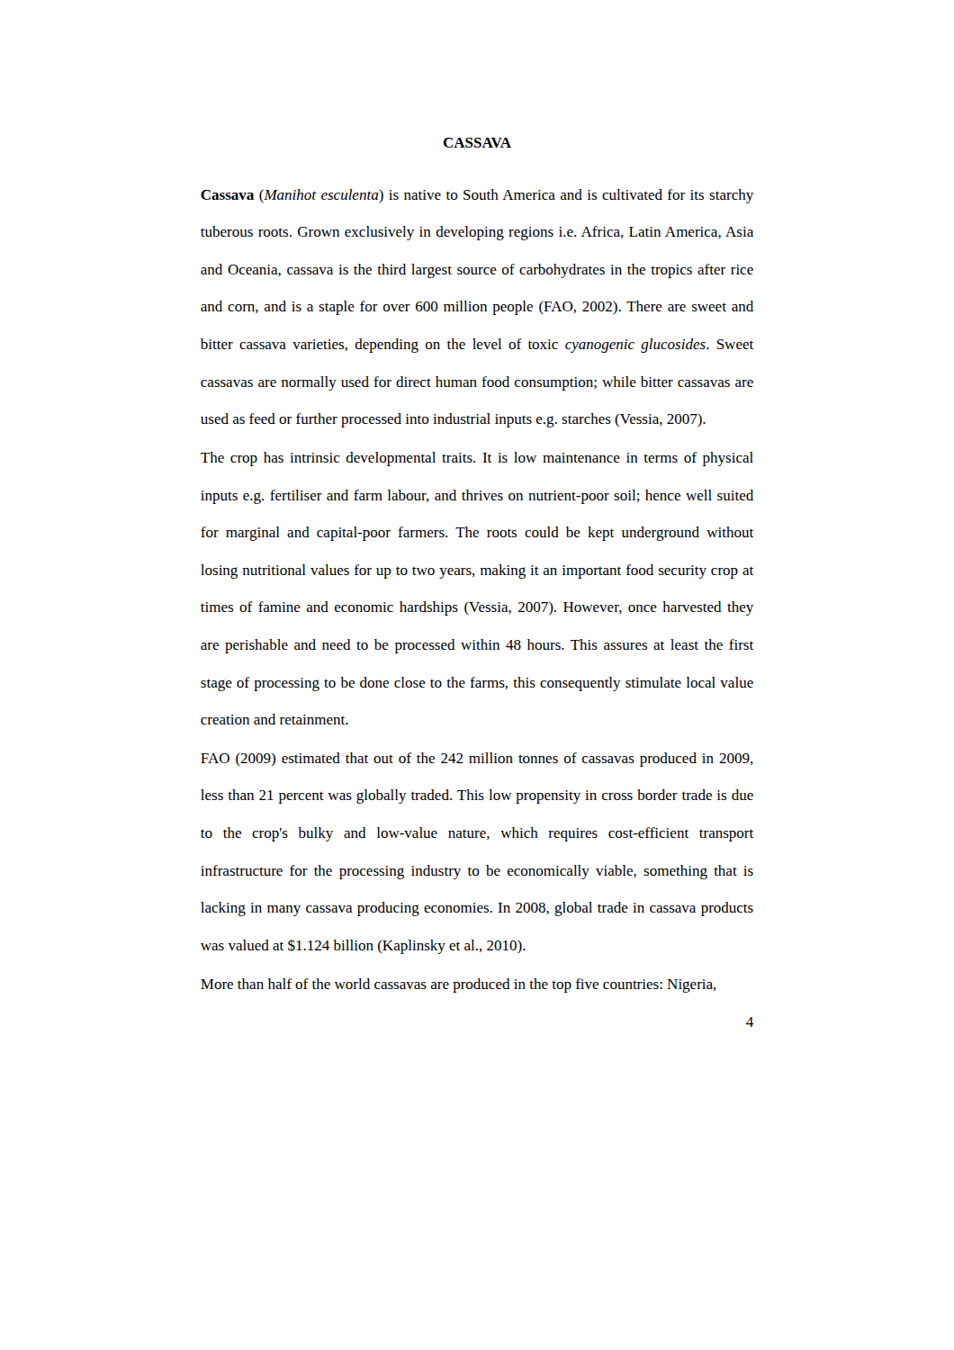CASSAVA
Cassava (Manihot esculenta) is native to South America and is cultivated for its starchy tuberous roots. Grown exclusively in developing regions i.e. Africa, Latin America, Asia and Oceania, cassava is the third largest source of carbohydrates in the tropics after rice and corn, and is a staple for over 600 million people (FAO, 2002). There are sweet and bitter cassava varieties, depending on the level of toxic cyanogenic glucosides. Sweet cassavas are normally used for direct human food consumption; while bitter cassavas are used as feed or further processed into industrial inputs e.g. starches (Vessia, 2007).
The crop has intrinsic developmental traits. It is low maintenance in terms of physical inputs e.g. fertiliser and farm labour, and thrives on nutrient-poor soil; hence well suited for marginal and capital-poor farmers. The roots could be kept underground without losing nutritional values for up to two years, making it an important food security crop at times of famine and economic hardships (Vessia, 2007). However, once harvested they are perishable and need to be processed within 48 hours. This assures at least the first stage of processing to be done close to the farms, this consequently stimulate local value creation and retainment.
FAO (2009) estimated that out of the 242 million tonnes of cassavas produced in 2009, less than 21 percent was globally traded. This low propensity in cross border trade is due to the crop's bulky and low-value nature, which requires cost-efficient transport infrastructure for the processing industry to be economically viable, something that is lacking in many cassava producing economies. In 2008, global trade in cassava products was valued at $1.124 billion (Kaplinsky et al., 2010).
More than half of the world cassavas are produced in the top five countries: Nigeria,
4